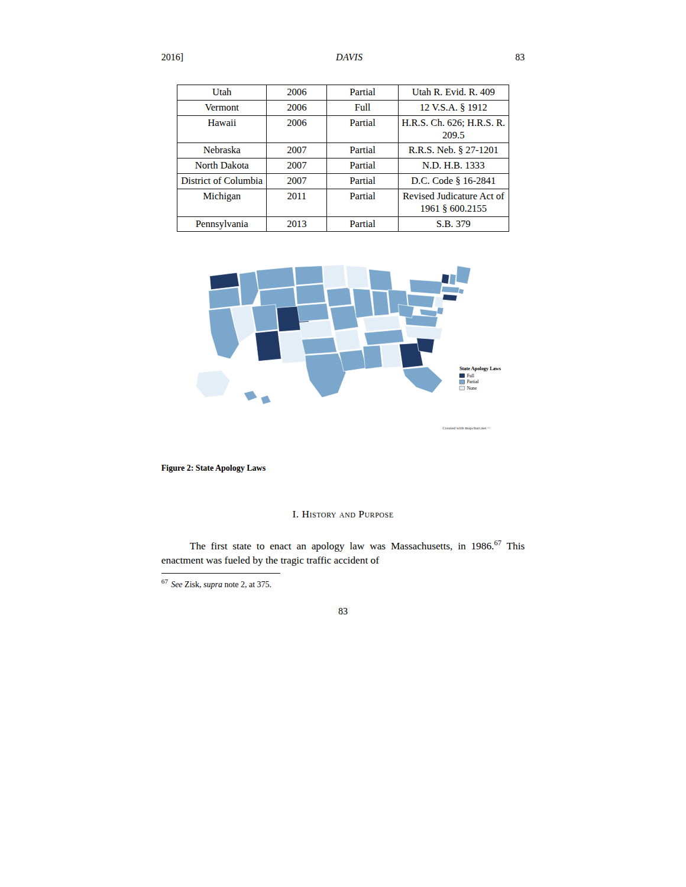2016] DAVIS 83
| Utah | 2006 | Partial | Utah R. Evid. R. 409 |
| Vermont | 2006 | Full | 12 V.S.A. § 1912 |
| Hawaii | 2006 | Partial | H.R.S. Ch. 626; H.R.S. R. 209.5 |
| Nebraska | 2007 | Partial | R.R.S. Neb. § 27-1201 |
| North Dakota | 2007 | Partial | N.D. H.B. 1333 |
| District of Columbia | 2007 | Partial | D.C. Code § 16-2841 |
| Michigan | 2011 | Partial | Revised Judicature Act of 1961 § 600.2155 |
| Pennsylvania | 2013 | Partial | S.B. 379 |
State Apology Laws Full Partial None Created with mapchart.net ©
Figure 2: State Apology Laws
I. History and Purpose
The first state to enact an apology law was Massachusetts, in 1986.67 This enactment was fueled by the tragic traffic accident of
67 See Zisk, supra note 2, at 375.
83